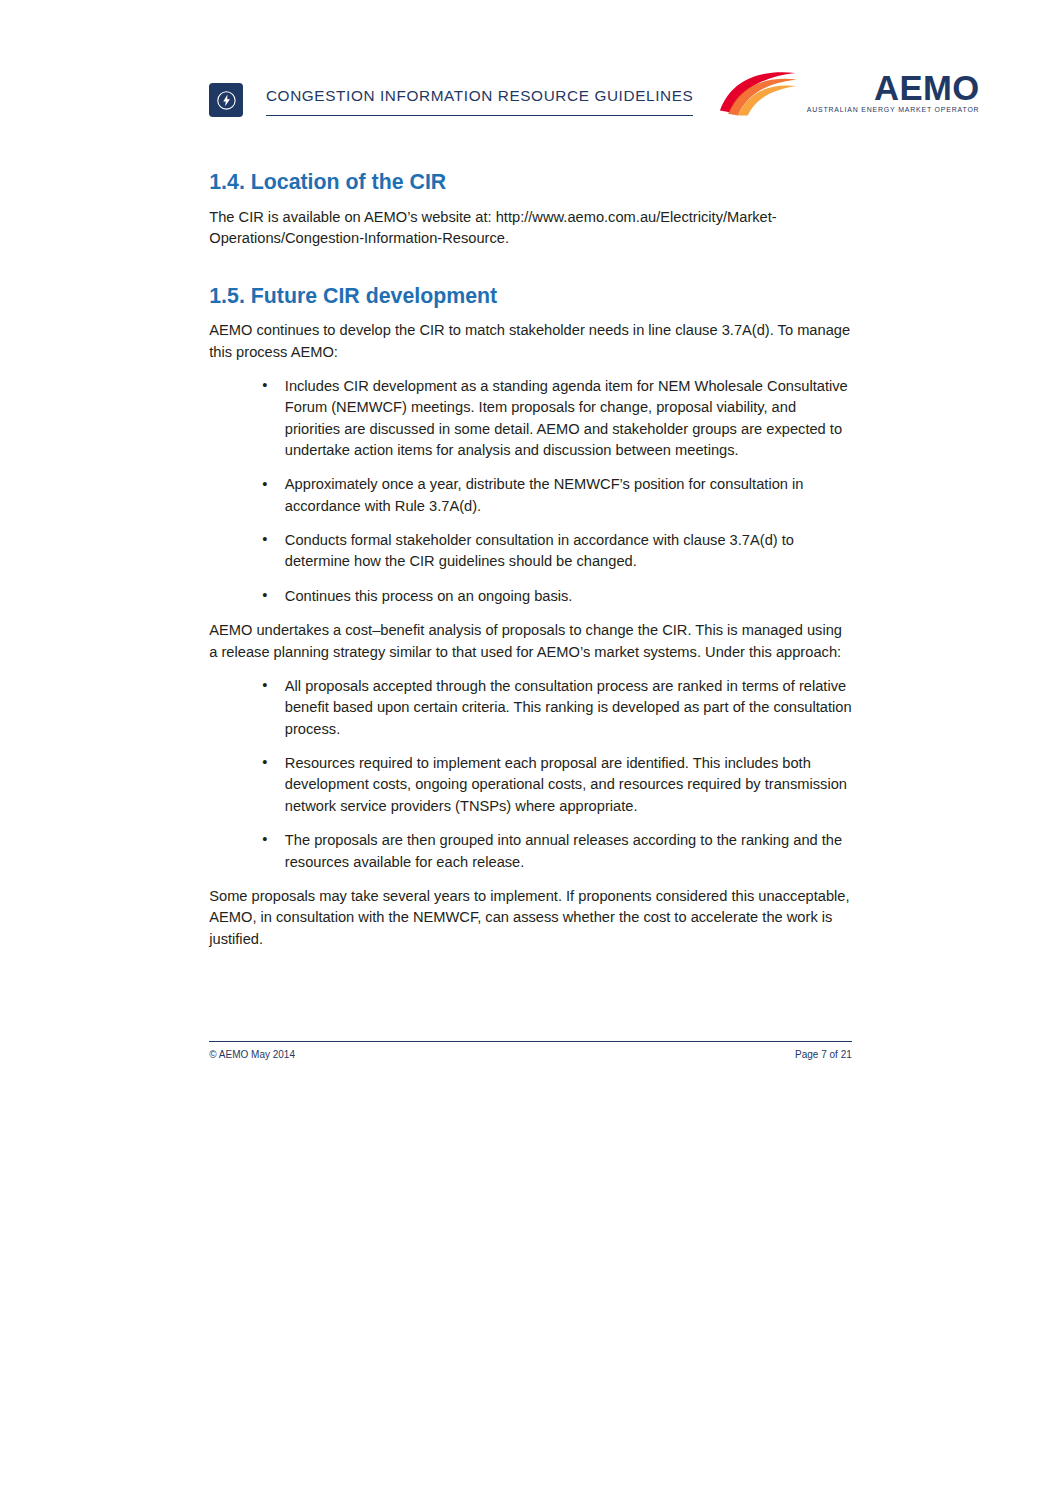CONGESTION INFORMATION RESOURCE GUIDELINES
AEMO
AUSTRALIAN ENERGY MARKET OPERATOR
1.4. Location of the CIR
The CIR is available on AEMO’s website at: http://www.aemo.com.au/Electricity/Market-Operations/Congestion-Information-Resource.
1.5. Future CIR development
AEMO continues to develop the CIR to match stakeholder needs in line clause 3.7A(d). To manage this process AEMO:
Includes CIR development as a standing agenda item for NEM Wholesale Consultative Forum (NEMWCF) meetings. Item proposals for change, proposal viability, and priorities are discussed in some detail. AEMO and stakeholder groups are expected to undertake action items for analysis and discussion between meetings.
Approximately once a year, distribute the NEMWCF’s position for consultation in accordance with Rule 3.7A(d).
Conducts formal stakeholder consultation in accordance with clause 3.7A(d) to determine how the CIR guidelines should be changed.
Continues this process on an ongoing basis.
AEMO undertakes a cost–benefit analysis of proposals to change the CIR. This is managed using a release planning strategy similar to that used for AEMO’s market systems. Under this approach:
All proposals accepted through the consultation process are ranked in terms of relative benefit based upon certain criteria. This ranking is developed as part of the consultation process.
Resources required to implement each proposal are identified. This includes both development costs, ongoing operational costs, and resources required by transmission network service providers (TNSPs) where appropriate.
The proposals are then grouped into annual releases according to the ranking and the resources available for each release.
Some proposals may take several years to implement. If proponents considered this unacceptable, AEMO, in consultation with the NEMWCF, can assess whether the cost to accelerate the work is justified.
© AEMO May 2014 Page 7 of 21